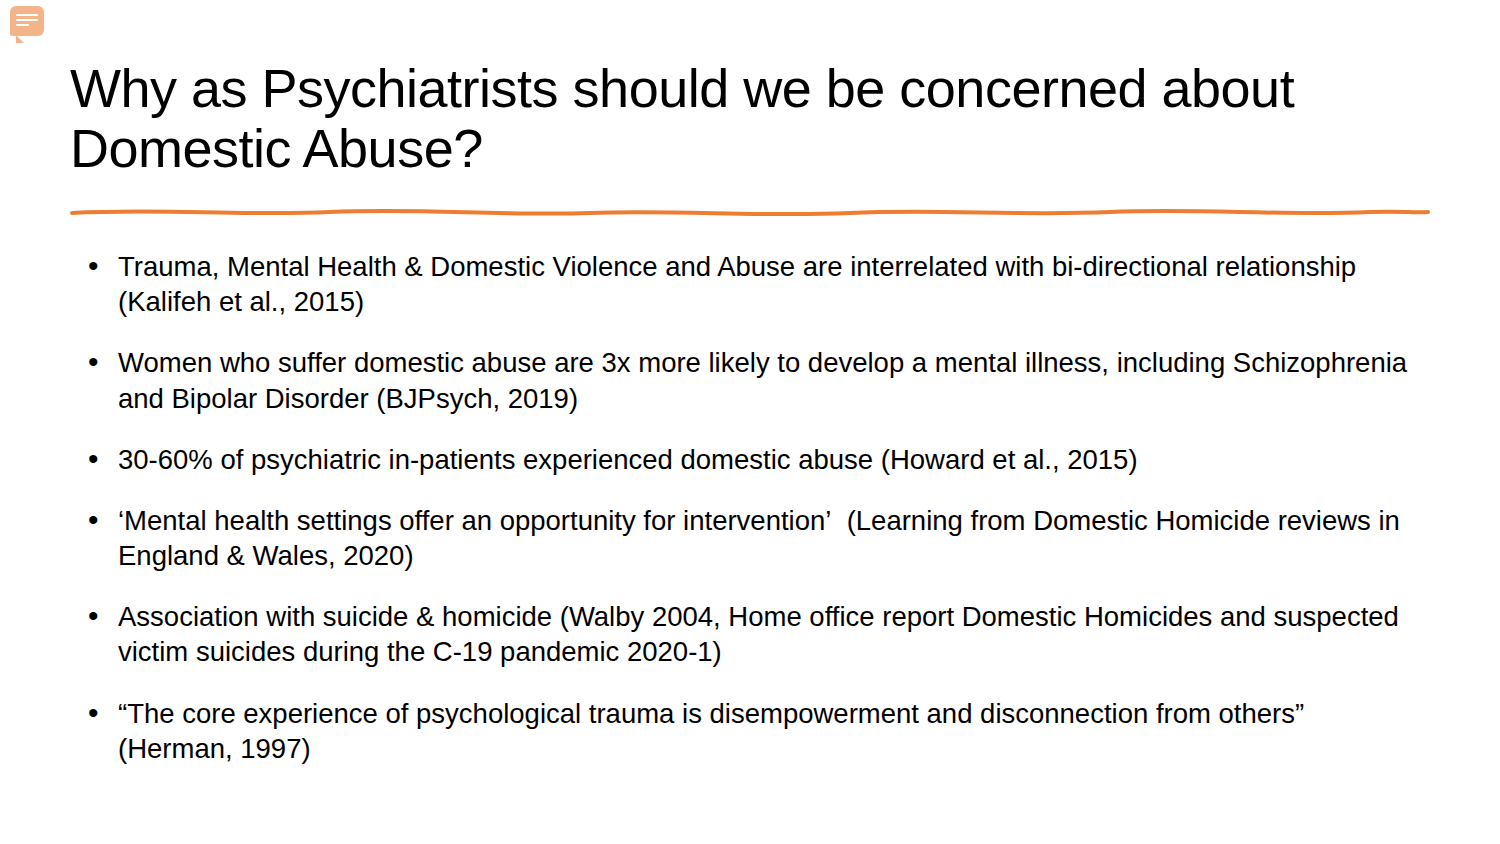Why as Psychiatrists should we be concerned about Domestic Abuse?
Trauma, Mental Health & Domestic Violence and Abuse are interrelated with bi-directional relationship (Kalifeh et al., 2015)
Women who suffer domestic abuse are 3x more likely to develop a mental illness, including Schizophrenia and Bipolar Disorder (BJPsych, 2019)
30-60% of psychiatric in-patients experienced domestic abuse (Howard et al., 2015)
‘Mental health settings offer an opportunity for intervention’ (Learning from Domestic Homicide reviews in England & Wales, 2020)
Association with suicide & homicide (Walby 2004, Home office report Domestic Homicides and suspected victim suicides during the C-19 pandemic 2020-1)
“The core experience of psychological trauma is disempowerment and disconnection from others” (Herman, 1997)